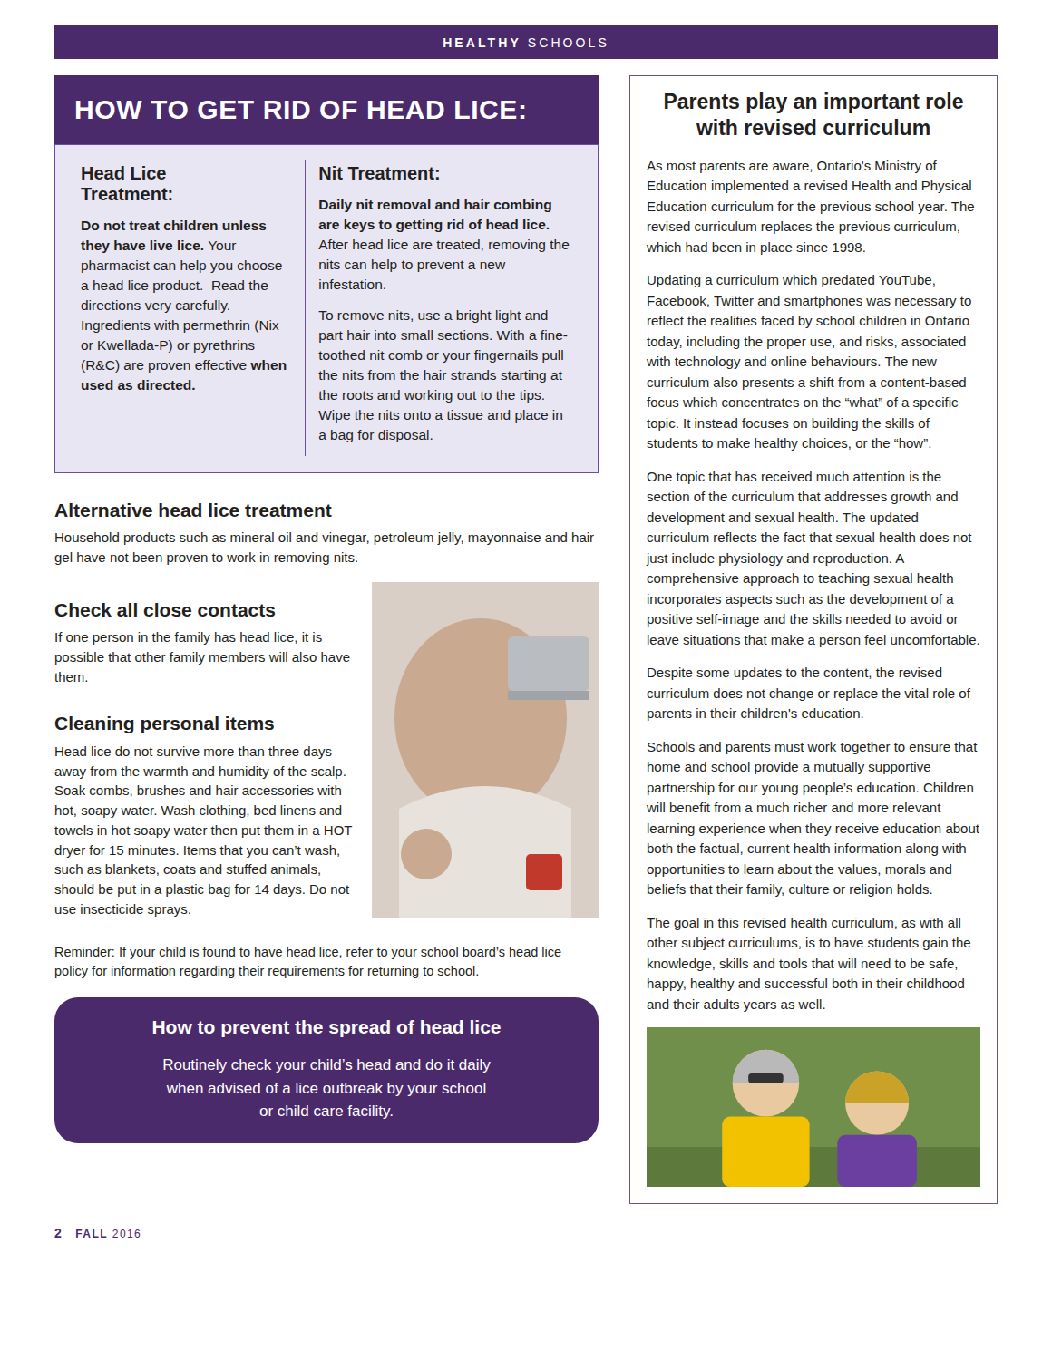HEALTHY SCHOOLS
HOW TO GET RID OF HEAD LICE:
Head Lice
Treatment:
Do not treat children unless they have live lice. Your pharmacist can help you choose a head lice product. Read the directions very carefully. Ingredients with permethrin (Nix or Kwellada-P) or pyrethrins (R&C) are proven effective when used as directed.
Nit Treatment:
Daily nit removal and hair combing are keys to getting rid of head lice. After head lice are treated, removing the nits can help to prevent a new infestation.
To remove nits, use a bright light and part hair into small sections. With a fine-toothed nit comb or your fingernails pull the nits from the hair strands starting at the roots and working out to the tips. Wipe the nits onto a tissue and place in a bag for disposal.
Alternative head lice treatment
Household products such as mineral oil and vinegar, petroleum jelly, mayonnaise and hair gel have not been proven to work in removing nits.
Check all close contacts
If one person in the family has head lice, it is possible that other family members will also have them.
Cleaning personal items
Head lice do not survive more than three days away from the warmth and humidity of the scalp. Soak combs, brushes and hair accessories with hot, soapy water. Wash clothing, bed linens and towels in hot soapy water then put them in a HOT dryer for 15 minutes. Items that you can’t wash, such as blankets, coats and stuffed animals, should be put in a plastic bag for 14 days. Do not use insecticide sprays.
Reminder: If your child is found to have head lice, refer to your school board’s head lice policy for information regarding their requirements for returning to school.
How to prevent the spread of head lice
Routinely check your child’s head and do it daily
when advised of a lice outbreak by your school
or child care facility.
Parents play an important role with revised curriculum
As most parents are aware, Ontario's Ministry of Education implemented a revised Health and Physical Education curriculum for the previous school year. The revised curriculum replaces the previous curriculum, which had been in place since 1998.
Updating a curriculum which predated YouTube, Facebook, Twitter and smartphones was necessary to reflect the realities faced by school children in Ontario today, including the proper use, and risks, associated with technology and online behaviours. The new curriculum also presents a shift from a content-based focus which concentrates on the “what” of a specific topic. It instead focuses on building the skills of students to make healthy choices, or the “how”.
One topic that has received much attention is the section of the curriculum that addresses growth and development and sexual health. The updated curriculum reflects the fact that sexual health does not just include physiology and reproduction. A comprehensive approach to teaching sexual health incorporates aspects such as the development of a positive self-image and the skills needed to avoid or leave situations that make a person feel uncomfortable.
Despite some updates to the content, the revised curriculum does not change or replace the vital role of parents in their children's education.
Schools and parents must work together to ensure that home and school provide a mutually supportive partnership for our young people’s education. Children will benefit from a much richer and more relevant learning experience when they receive education about both the factual, current health information along with opportunities to learn about the values, morals and beliefs that their family, culture or religion holds.
The goal in this revised health curriculum, as with all other subject curriculums, is to have students gain the knowledge, skills and tools that will need to be safe, happy, healthy and successful both in their childhood and their adults years as well.
2 FALL 2016